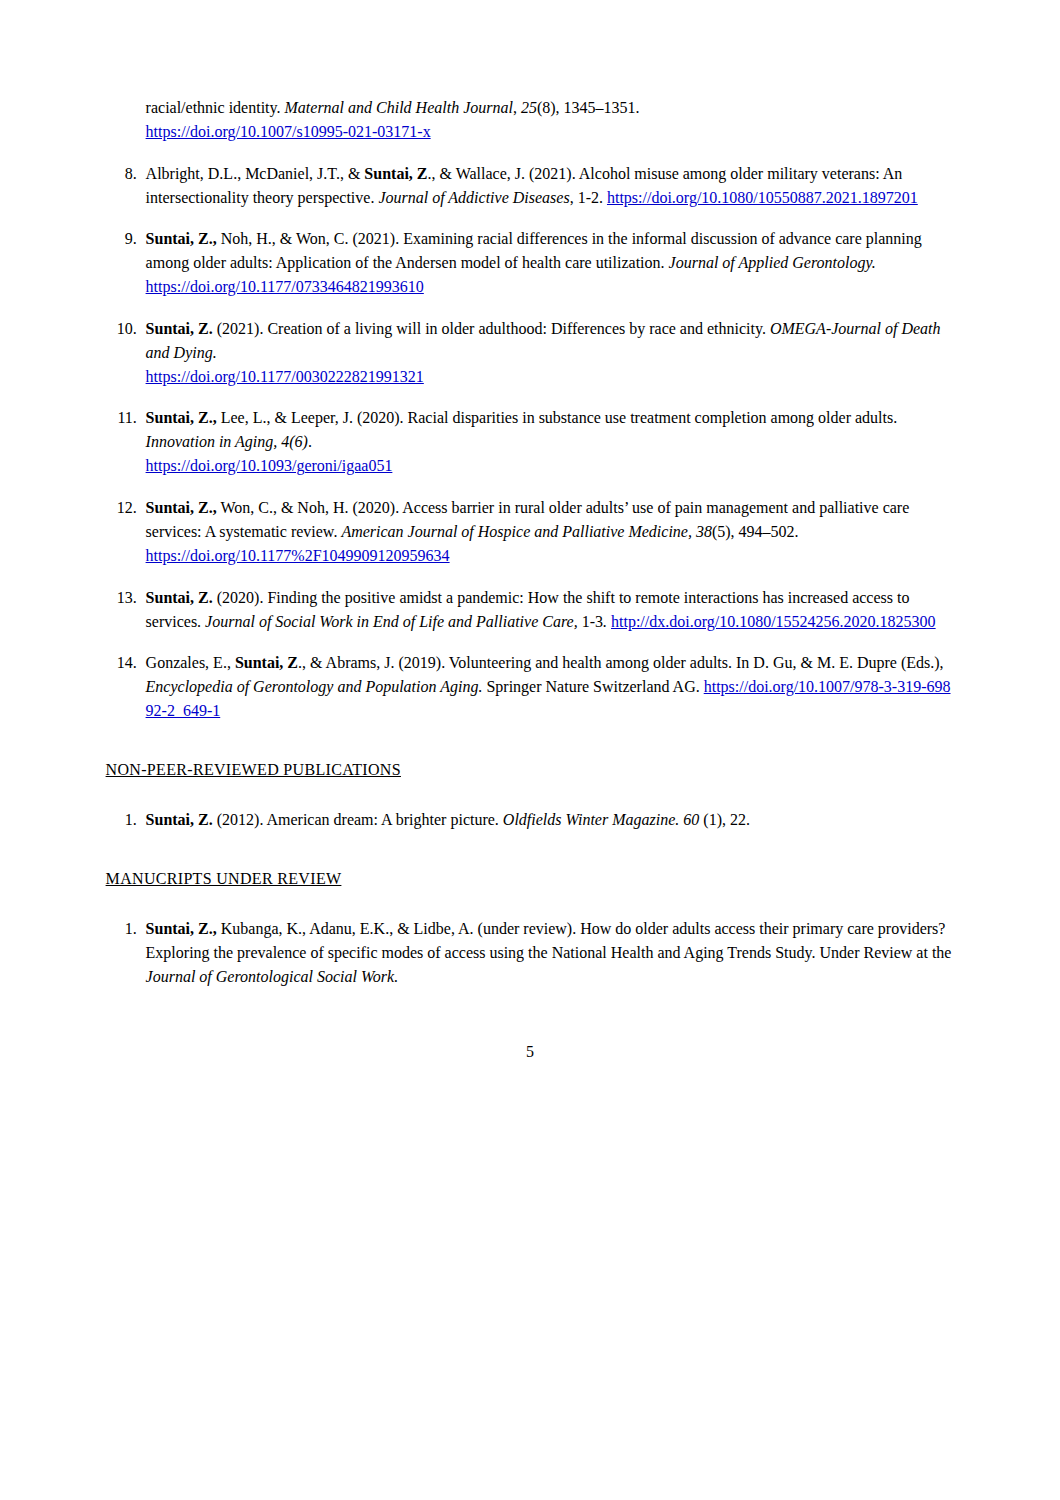racial/ethnic identity. Maternal and Child Health Journal, 25(8), 1345–1351.
https://doi.org/10.1007/s10995-021-03171-x
Albright, D.L., McDaniel, J.T., & Suntai, Z., & Wallace, J. (2021). Alcohol misuse among older military veterans: An intersectionality theory perspective. Journal of Addictive Diseases, 1-2. https://doi.org/10.1080/10550887.2021.1897201
Suntai, Z., Noh, H., & Won, C. (2021). Examining racial differences in the informal discussion of advance care planning among older adults: Application of the Andersen model of health care utilization. Journal of Applied Gerontology.
https://doi.org/10.1177/0733464821993610
Suntai, Z. (2021). Creation of a living will in older adulthood: Differences by race and ethnicity. OMEGA-Journal of Death and Dying.
https://doi.org/10.1177/0030222821991321
Suntai, Z., Lee, L., & Leeper, J. (2020). Racial disparities in substance use treatment completion among older adults. Innovation in Aging, 4(6).
https://doi.org/10.1093/geroni/igaa051
Suntai, Z., Won, C., & Noh, H. (2020). Access barrier in rural older adults’ use of pain management and palliative care services: A systematic review. American Journal of Hospice and Palliative Medicine, 38(5), 494–502.
https://doi.org/10.1177%2F1049909120959634
Suntai, Z. (2020). Finding the positive amidst a pandemic: How the shift to remote interactions has increased access to services. Journal of Social Work in End of Life and Palliative Care, 1-3. http://dx.doi.org/10.1080/15524256.2020.1825300
Gonzales, E., Suntai, Z., & Abrams, J. (2019). Volunteering and health among older adults. In D. Gu, & M. E. Dupre (Eds.), Encyclopedia of Gerontology and Population Aging. Springer Nature Switzerland AG. https://doi.org/10.1007/978-3-319-69892-2_649-1
NON-PEER-REVIEWED PUBLICATIONS
Suntai, Z. (2012). American dream: A brighter picture. Oldfields Winter Magazine. 60 (1), 22.
MANUCRIPTS UNDER REVIEW
Suntai, Z., Kubanga, K., Adanu, E.K., & Lidbe, A. (under review). How do older adults access their primary care providers? Exploring the prevalence of specific modes of access using the National Health and Aging Trends Study. Under Review at the Journal of Gerontological Social Work.
5